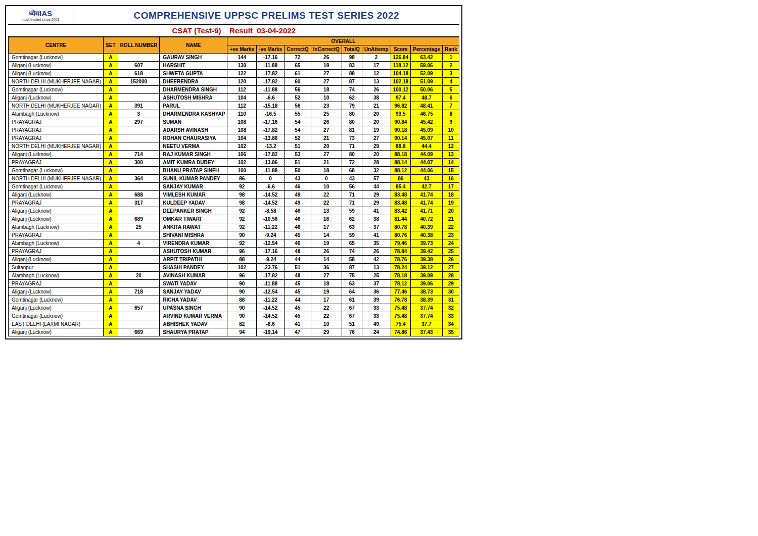ध्येयIAS
most trusted since 2003
COMPREHENSIVE UPPSC PRELIMS TEST SERIES 2022
CSAT (Test-9) _ Result_03-04-2022
| CENTRE | SET | ROLL NUMBER | NAME | OVERALL |
| --- | --- | --- | --- | --- |
| +ve Marks | -ve Marks | CorrectQ | InCorrectQ | TotalQ | UnAttemp | Score | Percentage | Rank |
| Gomtinagar (Lucknow) | A | | GAURAV SINGH | 144 | -17.16 | 72 | 26 | 98 | 2 | 126.84 | 63.42 | 1 |
| Aliganj (Lucknow) | A | 607 | HARSHIT | 130 | -11.88 | 65 | 18 | 83 | 17 | 118.12 | 59.06 | 2 |
| Aliganj (Lucknow) | A | 618 | SHWETA GUPTA | 122 | -17.82 | 61 | 27 | 88 | 12 | 104.18 | 52.09 | 3 |
| NORTH DELHI (MUKHERJEE NAGAR) | A | 152000 | DHEERENDRA | 120 | -17.82 | 60 | 27 | 87 | 13 | 102.18 | 51.09 | 4 |
| Gomtinagar (Lucknow) | A | | DHARMENDRA SINGH | 112 | -11.88 | 56 | 18 | 74 | 26 | 100.12 | 50.06 | 5 |
| Aliganj (Lucknow) | A | | ASHUTOSH MISHRA | 104 | -6.6 | 52 | 10 | 62 | 38 | 97.4 | 48.7 | 6 |
| NORTH DELHI (MUKHERJEE NAGAR) | A | 391 | PARUL | 112 | -15.18 | 56 | 23 | 79 | 21 | 96.82 | 48.41 | 7 |
| Alambagh (Lucknow) | A | 3 | DHARMENDRA KASHYAP | 110 | -16.5 | 55 | 25 | 80 | 20 | 93.5 | 46.75 | 8 |
| PRAYAGRAJ | A | 297 | SUMAN | 108 | -17.16 | 54 | 26 | 80 | 20 | 90.84 | 45.42 | 9 |
| PRAYAGRAJ | A | | ADARSH AVINASH | 108 | -17.82 | 54 | 27 | 81 | 19 | 90.18 | 45.09 | 10 |
| PRAYAGRAJ | A | | ROHAN CHAURASIYA | 104 | -13.86 | 52 | 21 | 73 | 27 | 90.14 | 45.07 | 11 |
| NORTH DELHI (MUKHERJEE NAGAR) | A | | NEETU VERMA | 102 | -13.2 | 51 | 20 | 71 | 29 | 88.8 | 44.4 | 12 |
| Aliganj (Lucknow) | A | 714 | RAJ KUMAR SINGH | 106 | -17.82 | 53 | 27 | 80 | 20 | 88.18 | 44.09 | 13 |
| PRAYAGRAJ | A | 300 | AMIT KUMRA DUBEY | 102 | -13.86 | 51 | 21 | 72 | 28 | 88.14 | 44.07 | 14 |
| Gomtinagar (Lucknow) | A | | BHANU PRATAP SINFH | 100 | -11.88 | 50 | 18 | 68 | 32 | 88.12 | 44.06 | 15 |
| NORTH DELHI (MUKHERJEE NAGAR) | A | 364 | SUNIL KUMAR PANDEY | 86 | 0 | 43 | 0 | 43 | 57 | 86 | 43 | 16 |
| Gomtinagar (Lucknow) | A | | SANJAY KUMAR | 92 | -6.6 | 46 | 10 | 56 | 44 | 85.4 | 42.7 | 17 |
| Aliganj (Lucknow) | A | 688 | VIMLESH KUMAR | 98 | -14.52 | 49 | 22 | 71 | 29 | 83.48 | 41.74 | 18 |
| PRAYAGRAJ | A | 317 | KULDEEP YADAV | 98 | -14.52 | 49 | 22 | 71 | 29 | 83.48 | 41.74 | 19 |
| Aliganj (Lucknow) | A | | DEEPANKER SINGH | 92 | -8.58 | 46 | 13 | 59 | 41 | 83.42 | 41.71 | 20 |
| Aliganj (Lucknow) | A | 689 | OMKAR TIWARI | 92 | -10.56 | 46 | 16 | 62 | 38 | 81.44 | 40.72 | 21 |
| Alambagh (Lucknow) | A | 25 | ANKITA RAWAT | 92 | -11.22 | 46 | 17 | 63 | 37 | 80.78 | 40.39 | 22 |
| PRAYAGRAJ | A | | SHIVANI MISHRA | 90 | -9.24 | 45 | 14 | 59 | 41 | 80.76 | 40.38 | 23 |
| Alambagh (Lucknow) | A | 4 | VIRENDRA KUMAR | 92 | -12.54 | 46 | 19 | 65 | 35 | 79.46 | 39.73 | 24 |
| PRAYAGRAJ | A | | ASHUTOSH KUMAR | 96 | -17.16 | 48 | 26 | 74 | 26 | 78.84 | 39.42 | 25 |
| Aliganj (Lucknow) | A | | ARPIT TRIPATHI | 88 | -9.24 | 44 | 14 | 58 | 42 | 78.76 | 39.38 | 26 |
| Sultanpur | A | | SHASHI PANDEY | 102 | -23.76 | 51 | 36 | 87 | 13 | 78.24 | 39.12 | 27 |
| Alambagh (Lucknow) | A | 20 | AVINASH KUMAR | 96 | -17.82 | 48 | 27 | 75 | 25 | 78.18 | 39.09 | 28 |
| PRAYAGRAJ | A | | SWATI YADAV | 90 | -11.88 | 45 | 18 | 63 | 37 | 78.12 | 39.06 | 29 |
| Aliganj (Lucknow) | A | 718 | SANJAY YADAV | 90 | -12.54 | 45 | 19 | 64 | 36 | 77.46 | 38.73 | 30 |
| Gomtinagar (Lucknow) | A | | RICHA YADAV | 88 | -11.22 | 44 | 17 | 61 | 39 | 76.78 | 38.39 | 31 |
| Aliganj (Lucknow) | A | 657 | UPASNA SINGH | 90 | -14.52 | 45 | 22 | 67 | 33 | 75.48 | 37.74 | 32 |
| Gomtinagar (Lucknow) | A | | ARVIND KUMAR VERMA | 90 | -14.52 | 45 | 22 | 67 | 33 | 75.48 | 37.74 | 33 |
| EAST DELHI (LAXMI NAGAR) | A | | ABHISHEK YADAV | 82 | -6.6 | 41 | 10 | 51 | 49 | 75.4 | 37.7 | 34 |
| Aliganj (Lucknow) | A | 669 | SHAURYA PRATAP | 94 | -19.14 | 47 | 29 | 76 | 24 | 74.86 | 37.43 | 35 |